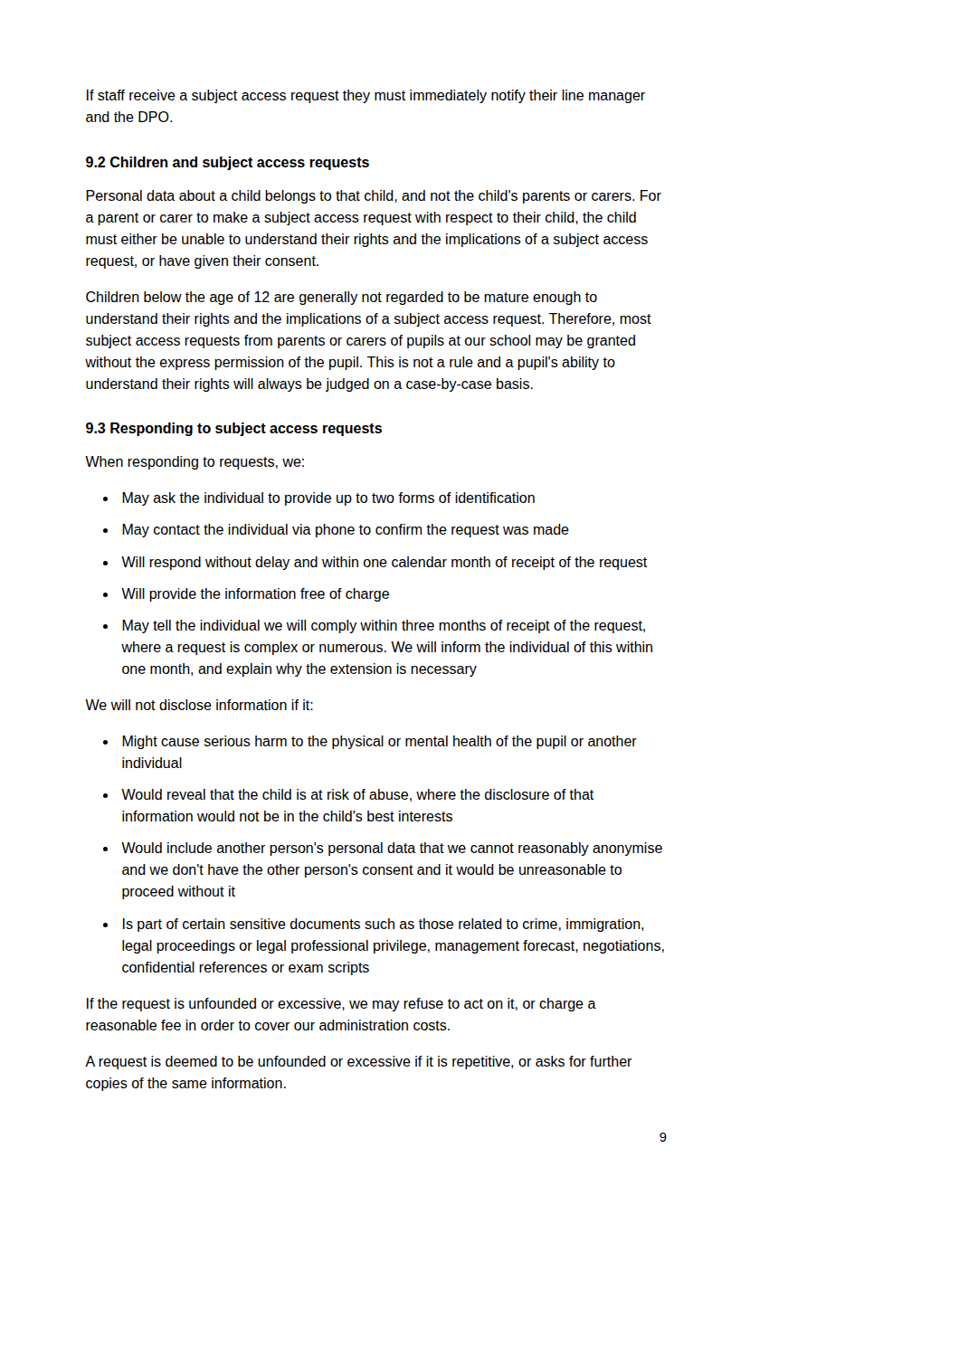If staff receive a subject access request they must immediately notify their line manager and the DPO.
9.2 Children and subject access requests
Personal data about a child belongs to that child, and not the child's parents or carers. For a parent or carer to make a subject access request with respect to their child, the child must either be unable to understand their rights and the implications of a subject access request, or have given their consent.
Children below the age of 12 are generally not regarded to be mature enough to understand their rights and the implications of a subject access request. Therefore, most subject access requests from parents or carers of pupils at our school may be granted without the express permission of the pupil. This is not a rule and a pupil's ability to understand their rights will always be judged on a case-by-case basis.
9.3 Responding to subject access requests
When responding to requests, we:
May ask the individual to provide up to two forms of identification
May contact the individual via phone to confirm the request was made
Will respond without delay and within one calendar month of receipt of the request
Will provide the information free of charge
May tell the individual we will comply within three months of receipt of the request, where a request is complex or numerous. We will inform the individual of this within one month, and explain why the extension is necessary
We will not disclose information if it:
Might cause serious harm to the physical or mental health of the pupil or another individual
Would reveal that the child is at risk of abuse, where the disclosure of that information would not be in the child's best interests
Would include another person's personal data that we cannot reasonably anonymise and we don't have the other person's consent and it would be unreasonable to proceed without it
Is part of certain sensitive documents such as those related to crime, immigration, legal proceedings or legal professional privilege, management forecast, negotiations, confidential references or exam scripts
If the request is unfounded or excessive, we may refuse to act on it, or charge a reasonable fee in order to cover our administration costs.
A request is deemed to be unfounded or excessive if it is repetitive, or asks for further copies of the same information.
9